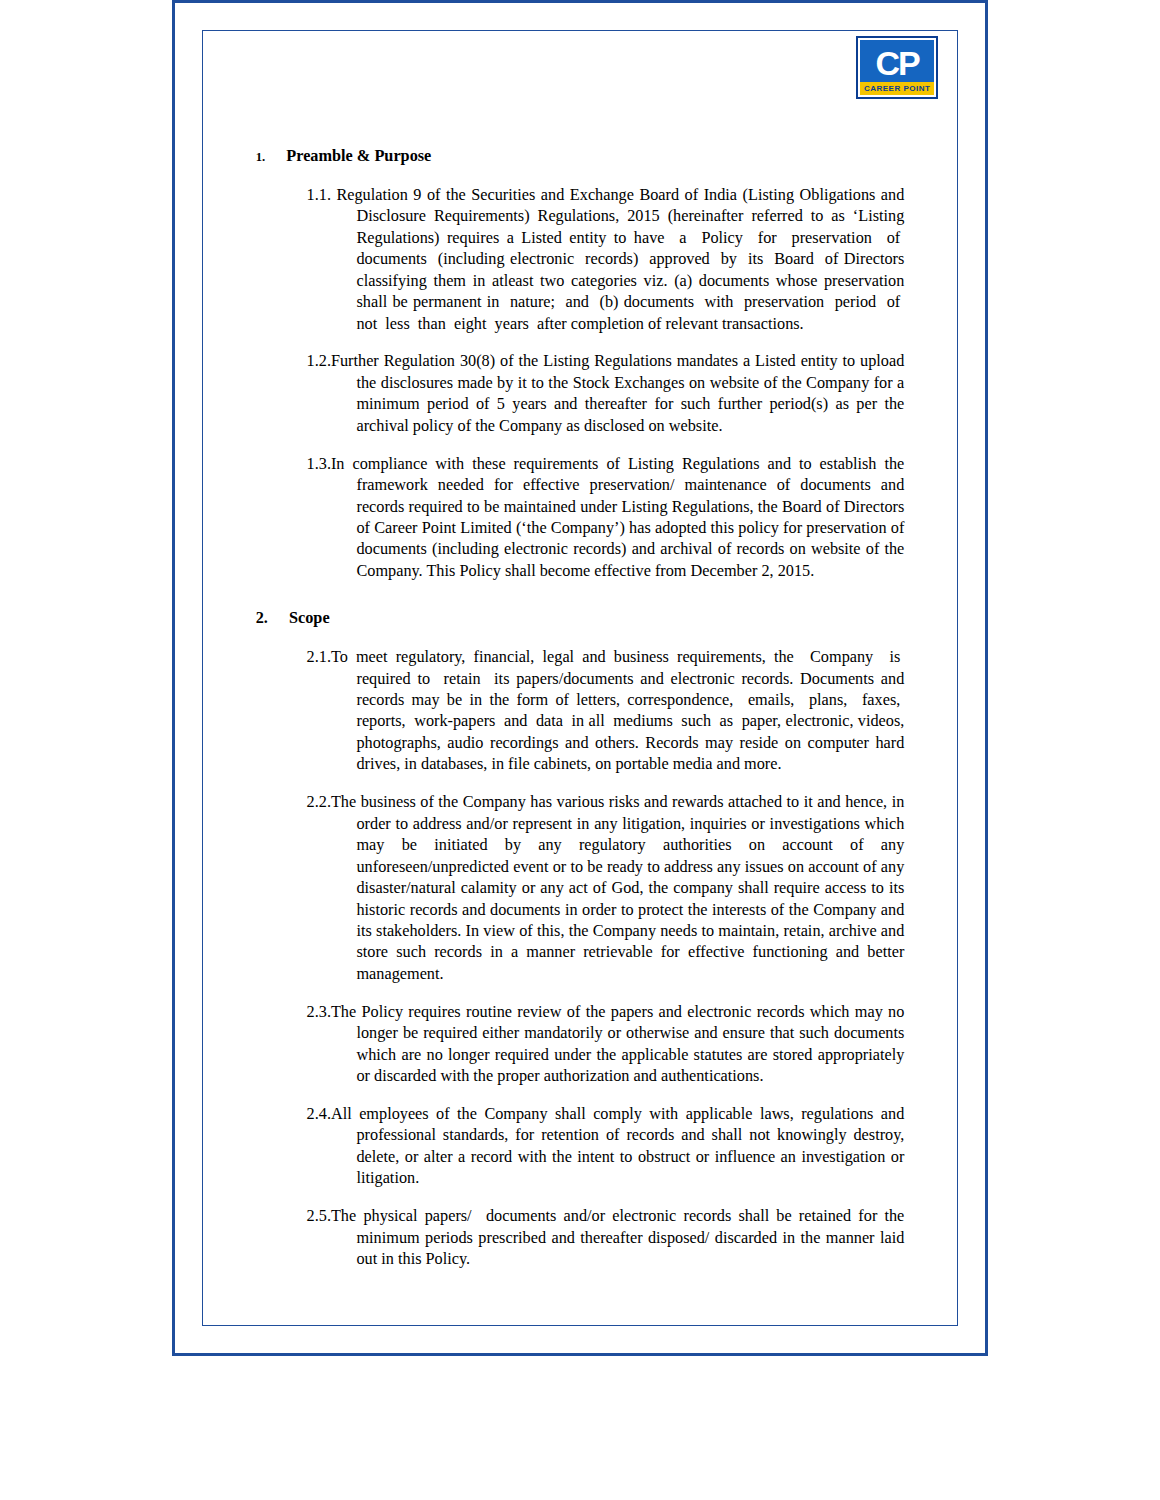CP
CAREER POINT
1.
Preamble & Purpose
1.1. Regulation 9 of the Securities and Exchange Board of India (Listing Obligations and Disclosure Requirements) Regulations, 2015 (hereinafter referred to as ‘Listing Regulations) requires a Listed entity to have a Policy for preservation of documents (including electronic records) approved by its Board of Directors classifying them in atleast two categories viz. (a) documents whose preservation shall be permanent in nature; and (b) documents with preservation period of not less than eight years after completion of relevant transactions.
1.2.Further Regulation 30(8) of the Listing Regulations mandates a Listed entity to upload the disclosures made by it to the Stock Exchanges on website of the Company for a minimum period of 5 years and thereafter for such further period(s) as per the archival policy of the Company as disclosed on website.
1.3.In compliance with these requirements of Listing Regulations and to establish the framework needed for effective preservation/ maintenance of documents and records required to be maintained under Listing Regulations, the Board of Directors of Career Point Limited (‘the Company’) has adopted this policy for preservation of documents (including electronic records) and archival of records on website of the Company. This Policy shall become effective from December 2, 2015.
2. Scope
2.1.To meet regulatory, financial, legal and business requirements, the Company is required to retain its papers/documents and electronic records. Documents and records may be in the form of letters, correspondence, emails, plans, faxes, reports, work-papers and data in all mediums such as paper, electronic, videos, photographs, audio recordings and others. Records may reside on computer hard drives, in databases, in file cabinets, on portable media and more.
2.2.The business of the Company has various risks and rewards attached to it and hence, in order to address and/or represent in any litigation, inquiries or investigations which may be initiated by any regulatory authorities on account of any unforeseen/unpredicted event or to be ready to address any issues on account of any disaster/natural calamity or any act of God, the company shall require access to its historic records and documents in order to protect the interests of the Company and its stakeholders. In view of this, the Company needs to maintain, retain, archive and store such records in a manner retrievable for effective functioning and better management.
2.3.The Policy requires routine review of the papers and electronic records which may no longer be required either mandatorily or otherwise and ensure that such documents which are no longer required under the applicable statutes are stored appropriately or discarded with the proper authorization and authentications.
2.4.All employees of the Company shall comply with applicable laws, regulations and professional standards, for retention of records and shall not knowingly destroy, delete, or alter a record with the intent to obstruct or influence an investigation or litigation.
2.5.The physical papers/ documents and/or electronic records shall be retained for the minimum periods prescribed and thereafter disposed/ discarded in the manner laid out in this Policy.